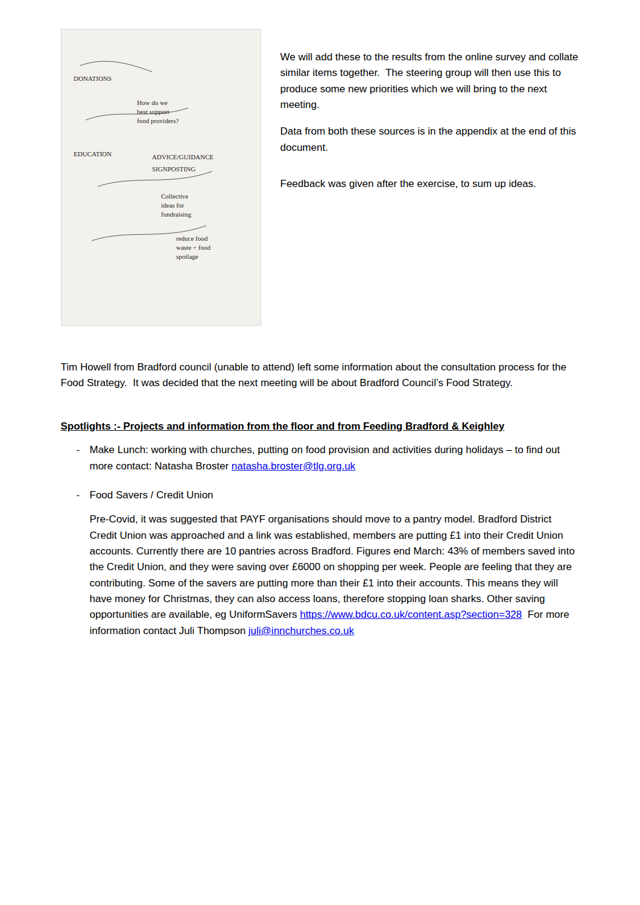We will add these to the results from the online survey and collate similar items together. The steering group will then use this to produce some new priorities which we will bring to the next meeting.
Data from both these sources is in the appendix at the end of this document.
Feedback was given after the exercise, to sum up ideas.
Tim Howell from Bradford council (unable to attend) left some information about the consultation process for the Food Strategy. It was decided that the next meeting will be about Bradford Council’s Food Strategy.
Spotlights :- Projects and information from the floor and from Feeding Bradford & Keighley
Make Lunch: working with churches, putting on food provision and activities during holidays – to find out more contact: Natasha Broster natasha.broster@tlg.org.uk
Food Savers / Credit Union
Pre-Covid, it was suggested that PAYF organisations should move to a pantry model. Bradford District Credit Union was approached and a link was established, members are putting £1 into their Credit Union accounts. Currently there are 10 pantries across Bradford. Figures end March: 43% of members saved into the Credit Union, and they were saving over £6000 on shopping per week. People are feeling that they are contributing. Some of the savers are putting more than their £1 into their accounts. This means they will have money for Christmas, they can also access loans, therefore stopping loan sharks. Other saving opportunities are available, eg UniformSavers https://www.bdcu.co.uk/content.asp?section=328 For more information contact Juli Thompson juli@innchurches.co.uk